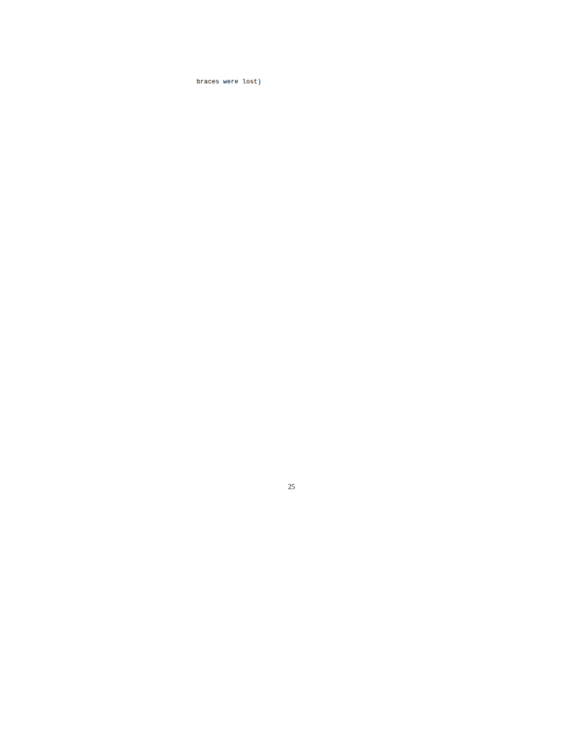braces were lost)
25